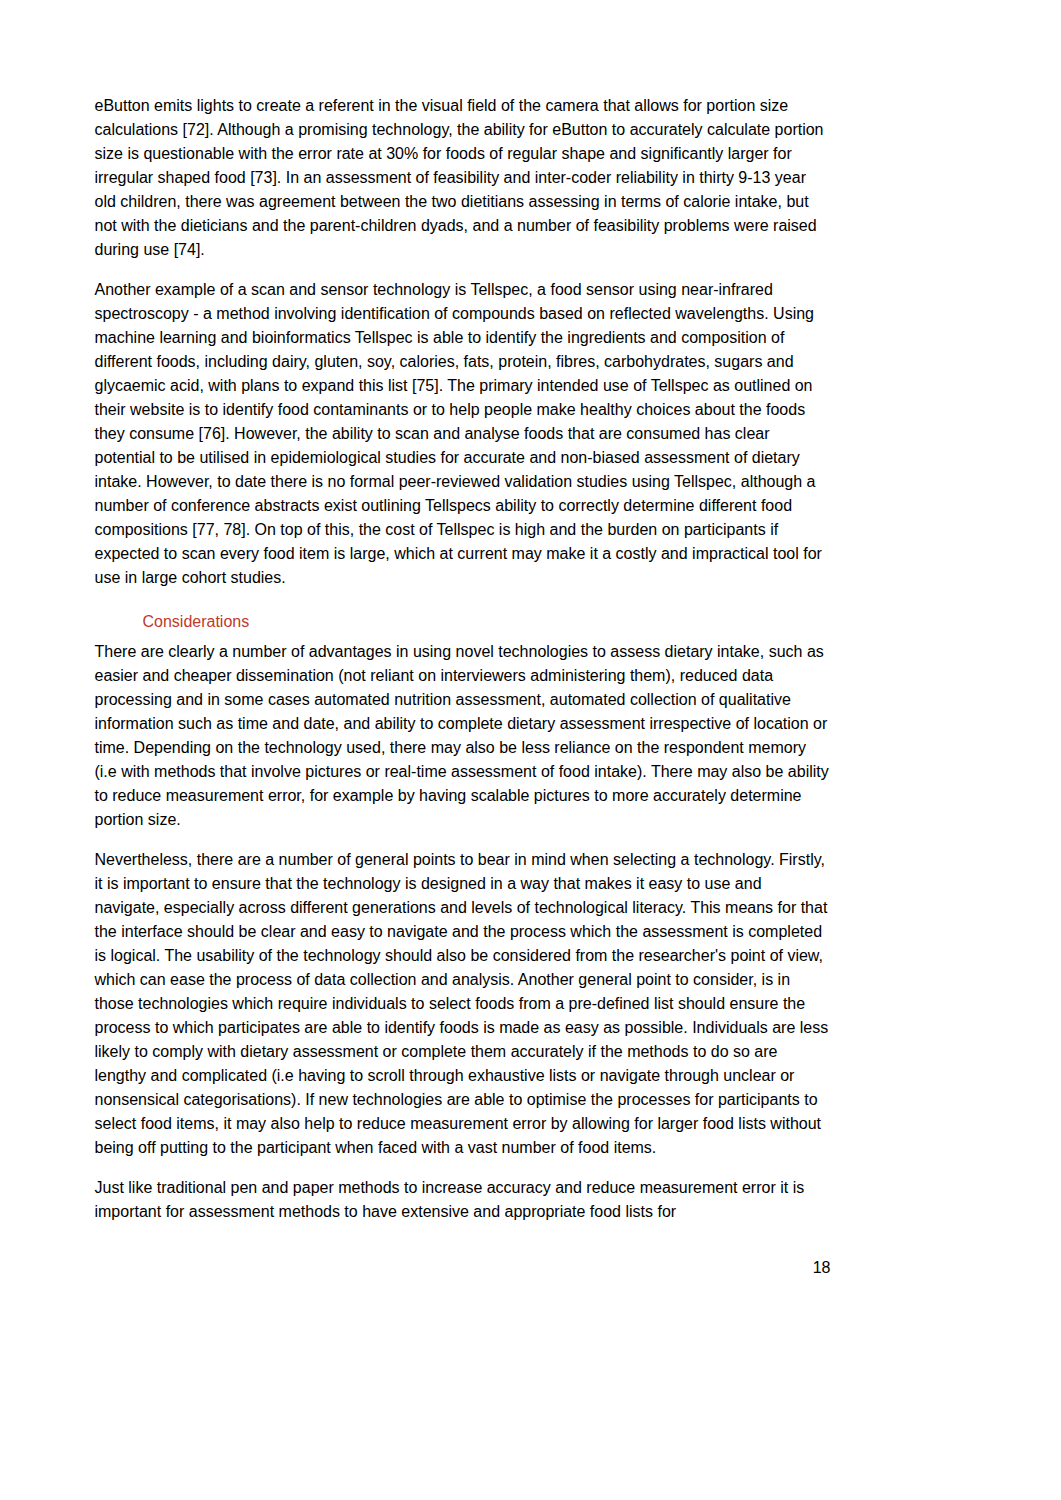eButton emits lights to create a referent in the visual field of the camera that allows for portion size calculations [72]. Although a promising technology, the ability for eButton to accurately calculate portion size is questionable with the error rate at 30% for foods of regular shape and significantly larger for irregular shaped food [73]. In an assessment of feasibility and inter-coder reliability in thirty 9-13 year old children, there was agreement between the two dietitians assessing in terms of calorie intake, but not with the dieticians and the parent-children dyads, and a number of feasibility problems were raised during use [74].
Another example of a scan and sensor technology is Tellspec, a food sensor using near-infrared spectroscopy - a method involving identification of compounds based on reflected wavelengths. Using machine learning and bioinformatics Tellspec is able to identify the ingredients and composition of different foods, including dairy, gluten, soy, calories, fats, protein, fibres, carbohydrates, sugars and glycaemic acid, with plans to expand this list [75]. The primary intended use of Tellspec as outlined on their website is to identify food contaminants or to help people make healthy choices about the foods they consume [76]. However, the ability to scan and analyse foods that are consumed has clear potential to be utilised in epidemiological studies for accurate and non-biased assessment of dietary intake. However, to date there is no formal peer-reviewed validation studies using Tellspec, although a number of conference abstracts exist outlining Tellspecs ability to correctly determine different food compositions [77, 78]. On top of this, the cost of Tellspec is high and the burden on participants if expected to scan every food item is large, which at current may make it a costly and impractical tool for use in large cohort studies.
Considerations
There are clearly a number of advantages in using novel technologies to assess dietary intake, such as easier and cheaper dissemination (not reliant on interviewers administering them), reduced data processing and in some cases automated nutrition assessment, automated collection of qualitative information such as time and date, and ability to complete dietary assessment irrespective of location or time. Depending on the technology used, there may also be less reliance on the respondent memory (i.e with methods that involve pictures or real-time assessment of food intake). There may also be ability to reduce measurement error, for example by having scalable pictures to more accurately determine portion size.
Nevertheless, there are a number of general points to bear in mind when selecting a technology. Firstly, it is important to ensure that the technology is designed in a way that makes it easy to use and navigate, especially across different generations and levels of technological literacy. This means for that the interface should be clear and easy to navigate and the process which the assessment is completed is logical. The usability of the technology should also be considered from the researcher's point of view, which can ease the process of data collection and analysis. Another general point to consider, is in those technologies which require individuals to select foods from a pre-defined list should ensure the process to which participates are able to identify foods is made as easy as possible. Individuals are less likely to comply with dietary assessment or complete them accurately if the methods to do so are lengthy and complicated (i.e having to scroll through exhaustive lists or navigate through unclear or nonsensical categorisations). If new technologies are able to optimise the processes for participants to select food items, it may also help to reduce measurement error by allowing for larger food lists without being off putting to the participant when faced with a vast number of food items.
Just like traditional pen and paper methods to increase accuracy and reduce measurement error it is important for assessment methods to have extensive and appropriate food lists for
18